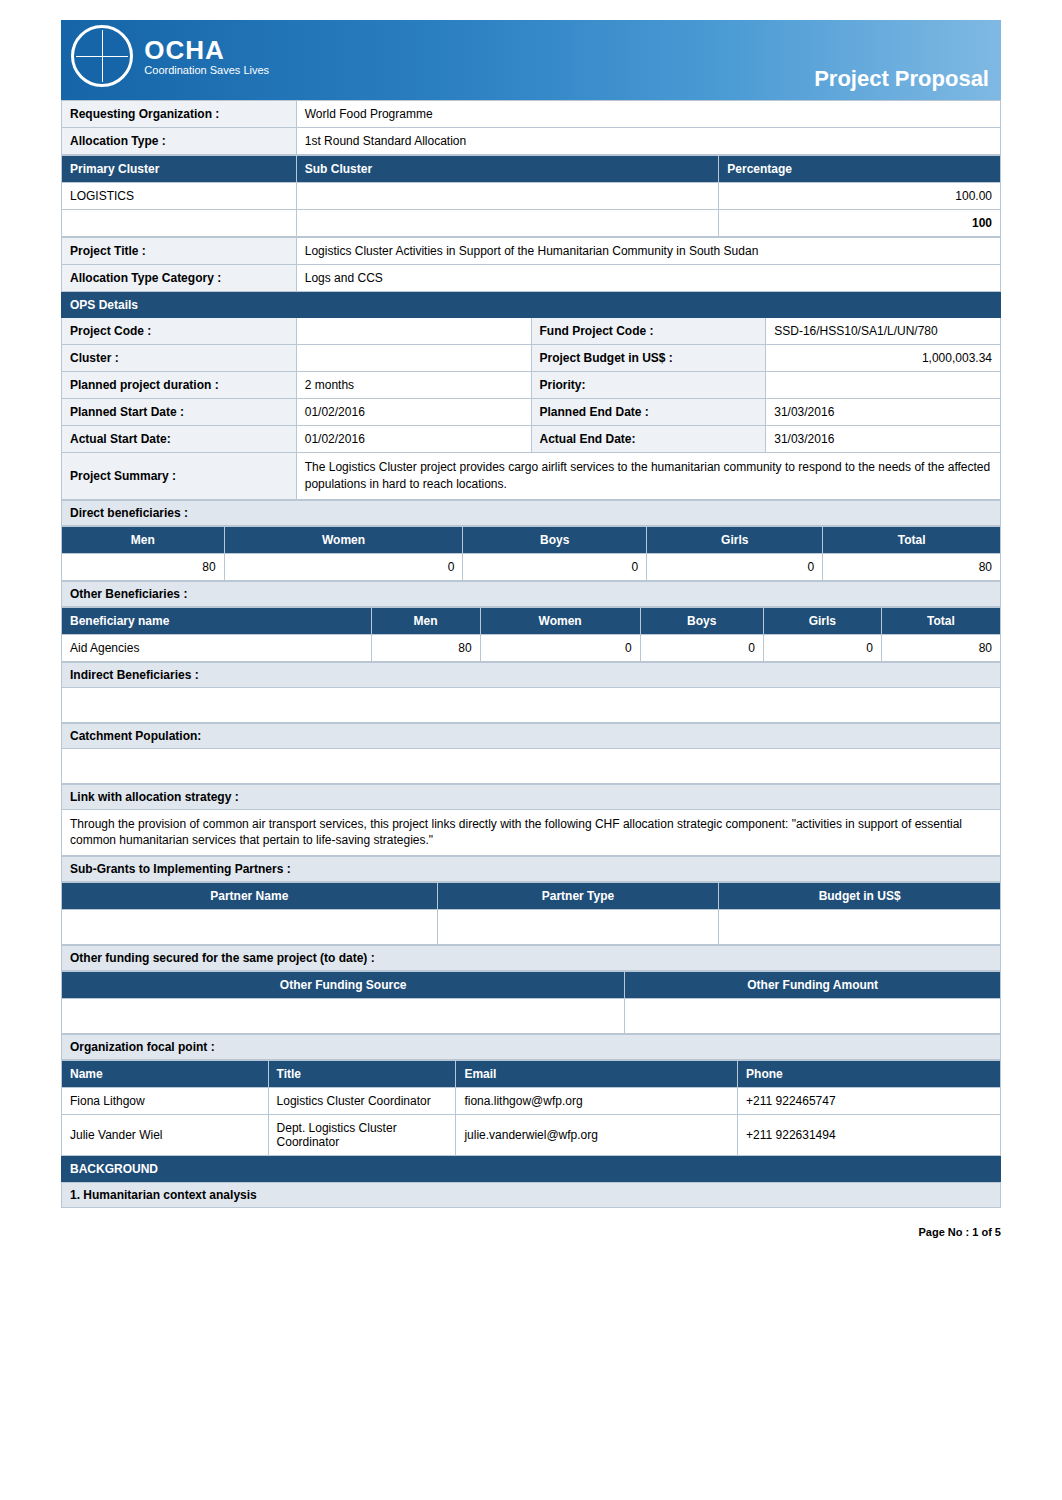OCHACoordination Saves Lives
Project Proposal
| Requesting Organization : | World Food Programme |
| Allocation Type : | 1st Round Standard Allocation |
| Primary Cluster | Sub Cluster | Percentage |
| --- | --- | --- |
| LOGISTICS | | 100.00 |
| | | 100 |
| Project Title : | Logistics Cluster Activities in Support of the Humanitarian Community in South Sudan |
| Allocation Type Category : | Logs and CCS |
| OPS Details |
| Project Code : | | Fund Project Code : | SSD-16/HSS10/SA1/L/UN/780 |
| Cluster : | | Project Budget in US$ : | 1,000,003.34 |
| Planned project duration : | 2 months | Priority: | |
| Planned Start Date : | 01/02/2016 | Planned End Date : | 31/03/2016 |
| Actual Start Date: | 01/02/2016 | Actual End Date: | 31/03/2016 |
| Project Summary : | The Logistics Cluster project provides cargo airlift services to the humanitarian community to respond to the needs of the affected populations in hard to reach locations. |
| Direct beneficiaries : |
| Men | Women | Boys | Girls | Total |
| --- | --- | --- | --- | --- |
| 80 | 0 | 0 | 0 | 80 |
| Other Beneficiaries : |
| Beneficiary name | Men | Women | Boys | Girls | Total |
| --- | --- | --- | --- | --- | --- |
| Aid Agencies | 80 | 0 | 0 | 0 | 80 |
| Indirect Beneficiaries : |
| Catchment Population: |
| Link with allocation strategy : |
| Through the provision of common air transport services, this project links directly with the following CHF allocation strategic component: "activities in support of essential common humanitarian services that pertain to life-saving strategies." |
| Sub-Grants to Implementing Partners : |
| Partner Name | Partner Type | Budget in US$ |
| --- | --- | --- |
| Other funding secured for the same project (to date) : |
| Other Funding Source | Other Funding Amount |
| --- | --- |
| Organization focal point : |
| Name | Title | Email | Phone |
| --- | --- | --- | --- |
| Fiona Lithgow | Logistics Cluster Coordinator | fiona.lithgow@wfp.org | +211 922465747 |
| Julie Vander Wiel | Dept. Logistics Cluster Coordinator | julie.vanderwiel@wfp.org | +211 922631494 |
| BACKGROUND |
| 1. Humanitarian context analysis |
Page No : 1 of 5